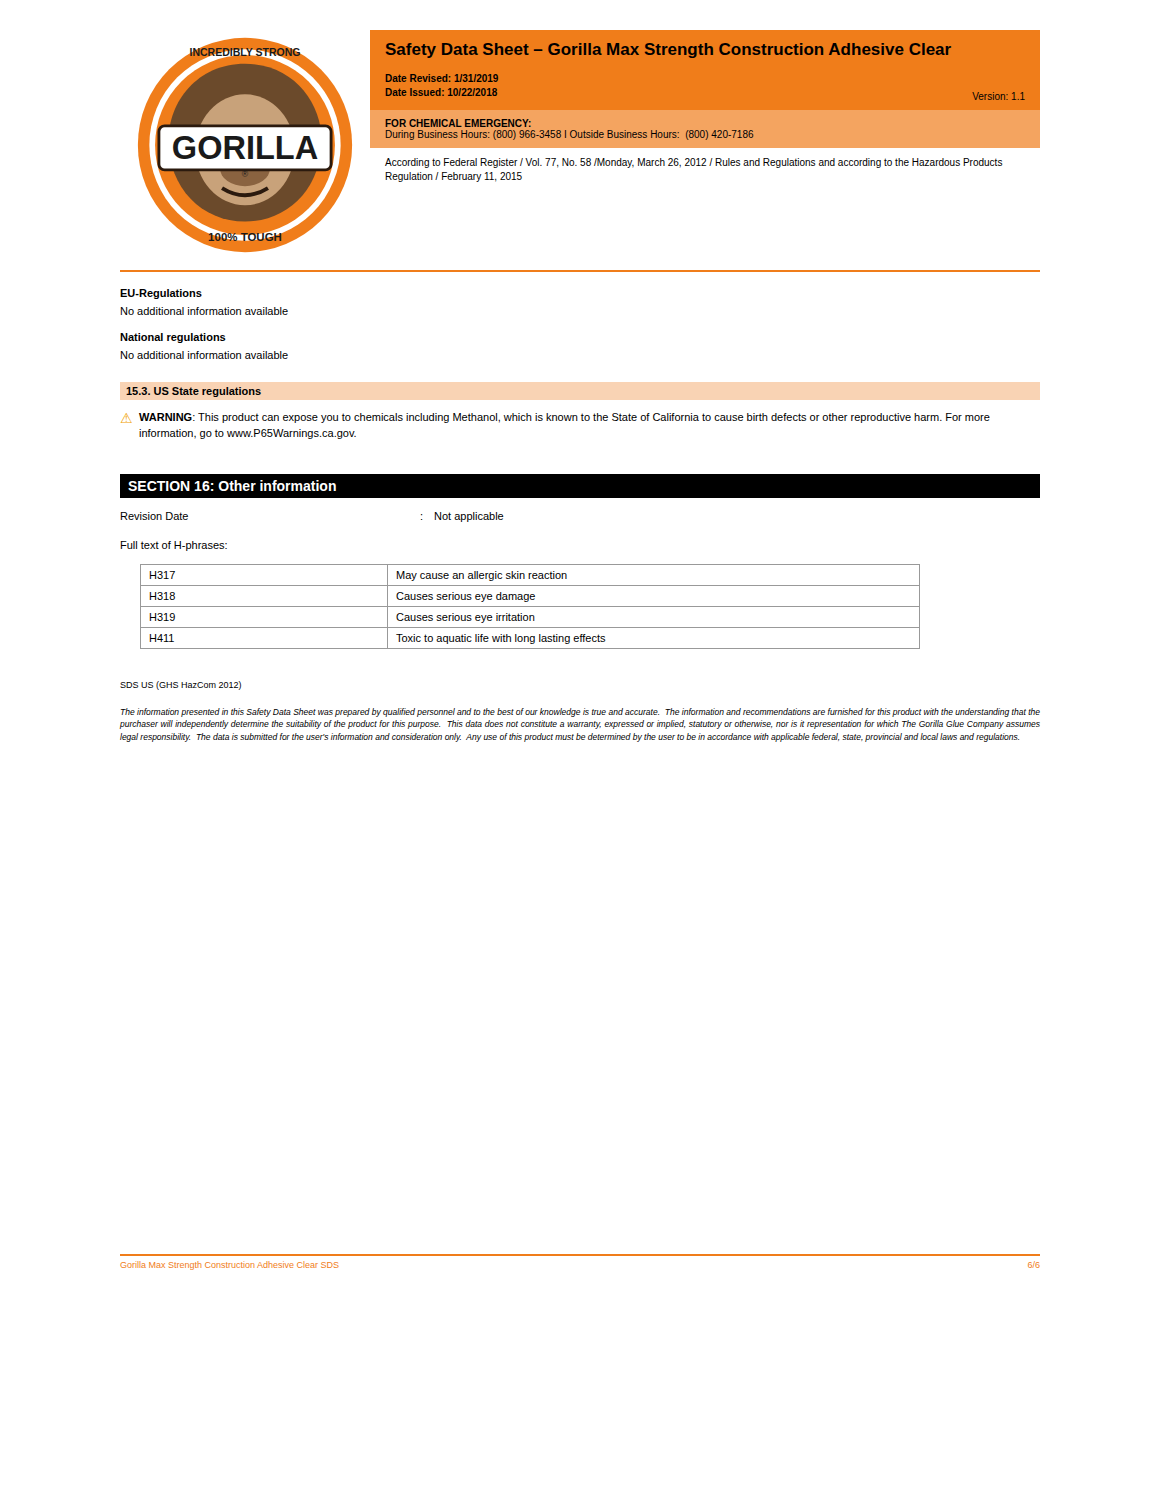GORILLA ® 100% TOUGH INCREDIBLY STRONG
Safety Data Sheet – Gorilla Max Strength Construction Adhesive Clear
Date Revised: 1/31/2019
Date Issued: 10/22/2018
Version: 1.1
FOR CHEMICAL EMERGENCY:
During Business Hours: (800) 966-3458 I Outside Business Hours: (800) 420-7186
According to Federal Register / Vol. 77, No. 58 /Monday, March 26, 2012 / Rules and Regulations and according to the Hazardous Products Regulation / February 11, 2015
EU-Regulations
No additional information available
National regulations
No additional information available
15.3. US State regulations
⚠
WARNING: This product can expose you to chemicals including Methanol, which is known to the State of California to cause birth defects or other reproductive harm. For more information, go to www.P65Warnings.ca.gov.
SECTION 16: Other information
Revision Date
:
Not applicable
Full text of H-phrases:
| H317 | May cause an allergic skin reaction |
| H318 | Causes serious eye damage |
| H319 | Causes serious eye irritation |
| H411 | Toxic to aquatic life with long lasting effects |
SDS US (GHS HazCom 2012)
The information presented in this Safety Data Sheet was prepared by qualified personnel and to the best of our knowledge is true and accurate. The information and recommendations are furnished for this product with the understanding that the purchaser will independently determine the suitability of the product for this purpose. This data does not constitute a warranty, expressed or implied, statutory or otherwise, nor is it representation for which The Gorilla Glue Company assumes legal responsibility. The data is submitted for the user's information and consideration only. Any use of this product must be determined by the user to be in accordance with applicable federal, state, provincial and local laws and regulations.
Gorilla Max Strength Construction Adhesive Clear SDS
6/6